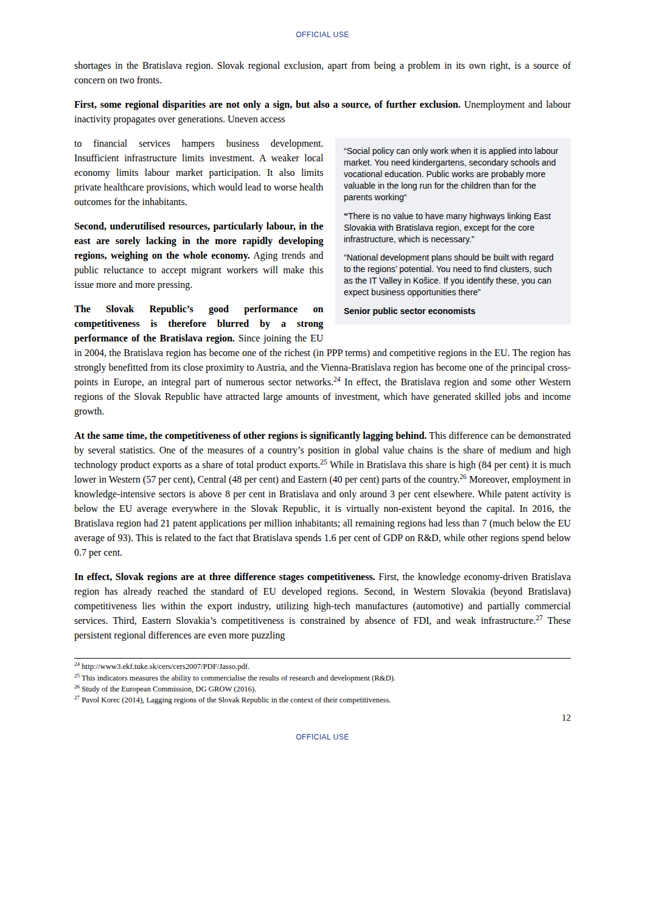OFFICIAL USE
shortages in the Bratislava region. Slovak regional exclusion, apart from being a problem in its own right, is a source of concern on two fronts.
First, some regional disparities are not only a sign, but also a source, of further exclusion. Unemployment and labour inactivity propagates over generations. Uneven access
“Social policy can only work when it is applied into labour market. You need kindergartens, secondary schools and vocational education. Public works are probably more valuable in the long run for the children than for the parents working“
“There is no value to have many highways linking East Slovakia with Bratislava region, except for the core infrastructure, which is necessary.”
“National development plans should be built with regard to the regions’ potential. You need to find clusters, such as the IT Valley in Košice. If you identify these, you can expect business opportunities there”
Senior public sector economists
to financial services hampers business development. Insufficient infrastructure limits investment. A weaker local economy limits labour market participation. It also limits private healthcare provisions, which would lead to worse health outcomes for the inhabitants.
Second, underutilised resources, particularly labour, in the east are sorely lacking in the more rapidly developing regions, weighing on the whole economy. Aging trends and public reluctance to accept migrant workers will make this issue more and more pressing.
The Slovak Republic’s good performance on competitiveness is therefore blurred by a strong performance of the Bratislava region. Since joining the EU in 2004, the Bratislava region has become one of the richest (in PPP terms) and competitive regions in the EU. The region has strongly benefitted from its close proximity to Austria, and the Vienna-Bratislava region has become one of the principal cross-points in Europe, an integral part of numerous sector networks.24 In effect, the Bratislava region and some other Western regions of the Slovak Republic have attracted large amounts of investment, which have generated skilled jobs and income growth.
At the same time, the competitiveness of other regions is significantly lagging behind. This difference can be demonstrated by several statistics. One of the measures of a country’s position in global value chains is the share of medium and high technology product exports as a share of total product exports.25 While in Bratislava this share is high (84 per cent) it is much lower in Western (57 per cent), Central (48 per cent) and Eastern (40 per cent) parts of the country.26 Moreover, employment in knowledge-intensive sectors is above 8 per cent in Bratislava and only around 3 per cent elsewhere. While patent activity is below the EU average everywhere in the Slovak Republic, it is virtually non-existent beyond the capital. In 2016, the Bratislava region had 21 patent applications per million inhabitants; all remaining regions had less than 7 (much below the EU average of 93). This is related to the fact that Bratislava spends 1.6 per cent of GDP on R&D, while other regions spend below 0.7 per cent.
In effect, Slovak regions are at three difference stages competitiveness. First, the knowledge economy-driven Bratislava region has already reached the standard of EU developed regions. Second, in Western Slovakia (beyond Bratislava) competitiveness lies within the export industry, utilizing high-tech manufactures (automotive) and partially commercial services. Third, Eastern Slovakia’s competitiveness is constrained by absence of FDI, and weak infrastructure.27 These persistent regional differences are even more puzzling
24 http://www3.ekf.tuke.sk/cers/cers2007/PDF/Jasso.pdf.
25 This indicators measures the ability to commercialise the results of research and development (R&D).
26 Study of the European Commission, DG GROW (2016).
27 Pavol Korec (2014), Lagging regions of the Slovak Republic in the context of their competitiveness.
12
OFFICIAL USE